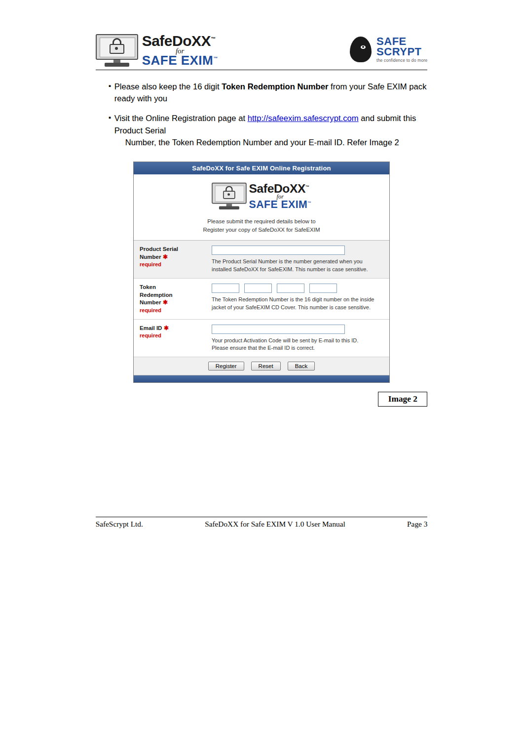SafeDoXX™
for
SAFE EXIM™
SAFE
SCRYPT
the confidence to do more
Please also keep the 16 digit Token Redemption Number from your Safe EXIM pack ready with you
Visit the Online Registration page at http://safeexim.safescrypt.com and submit this Product SerialNumber, the Token Redemption Number and your E-mail ID. Refer Image 2
SafeDoXX for Safe EXIM Online Registration
SafeDoXX™
for
SAFE EXIM™
Please submit the required details below to
Register your copy of SafeDoXX for SafeEXIM
Product Serial
Number ✱ required
The Product Serial Number is the number generated when you installed SafeDoXX for SafeEXIM. This number is case sensitive.
Token
Redemption
Number ✱ required
The Token Redemption Number is the 16 digit number on the inside jacket of your SafeEXIM CD Cover. This number is case sensitive.
Email ID ✱ required
Your product Activation Code will be sent by E-mail to this ID. Please ensure that the E-mail ID is correct.
Register Reset Back
Image 2
SafeScrypt Ltd.
SafeDoXX for Safe EXIM V 1.0 User Manual
Page 3